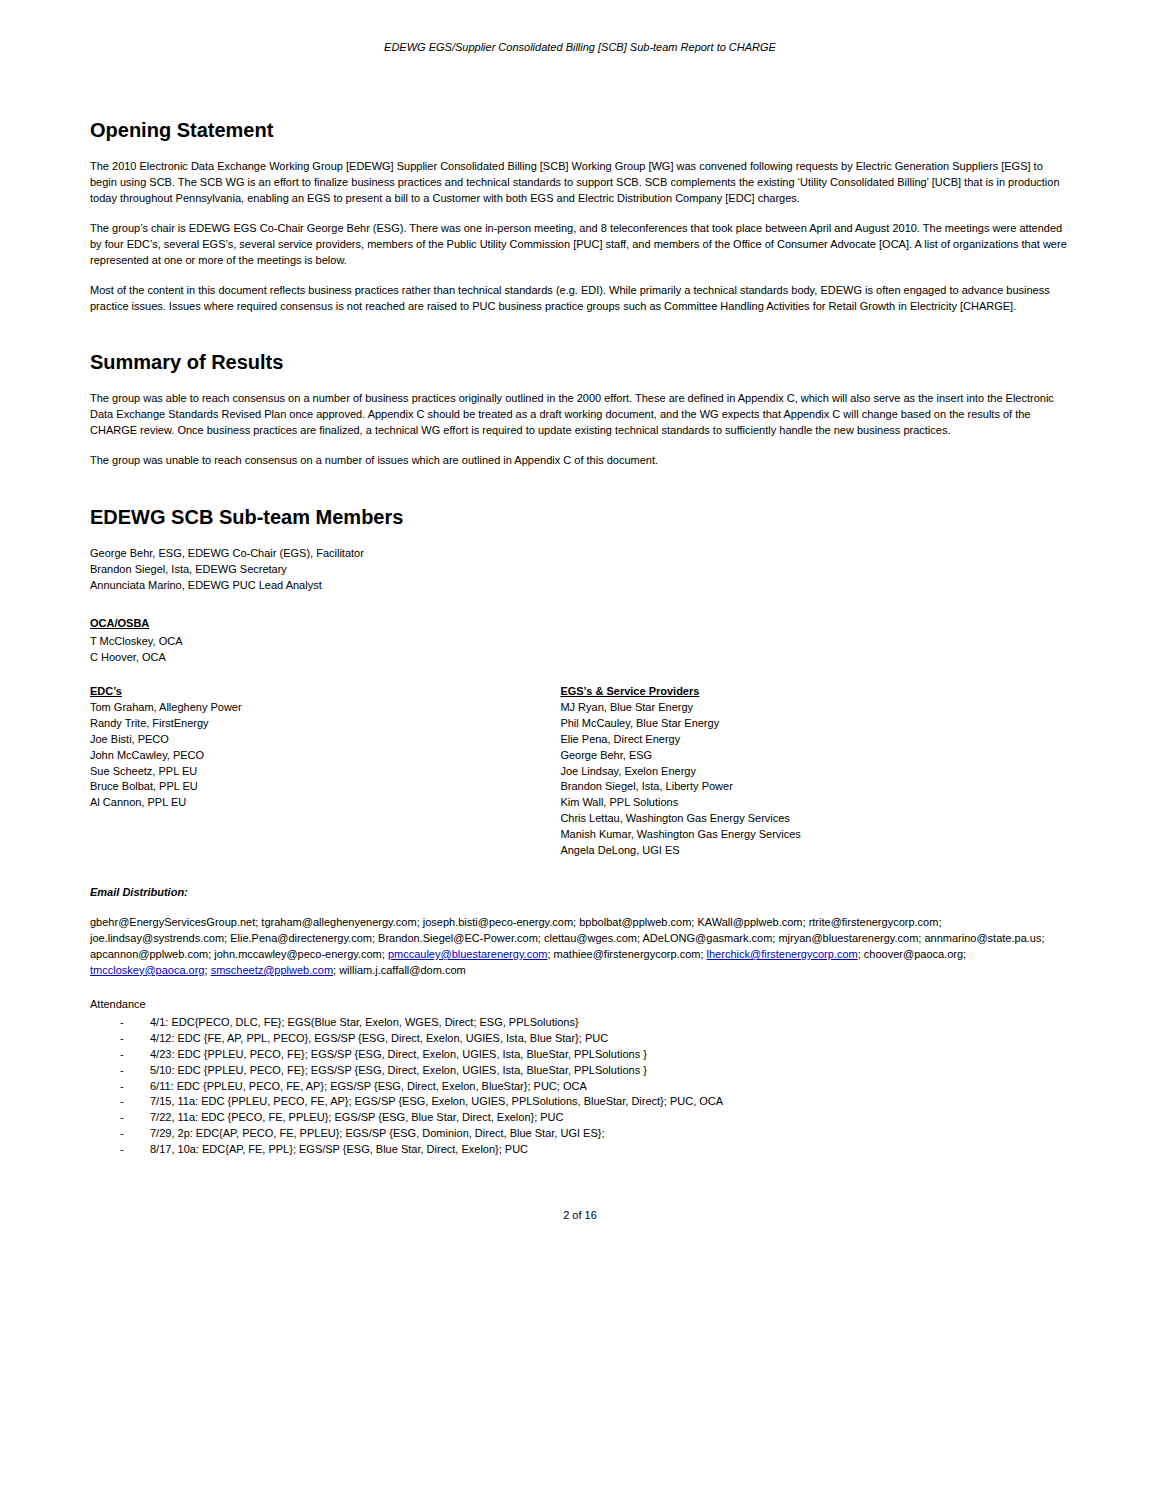EDEWG EGS/Supplier Consolidated Billing [SCB] Sub-team Report to CHARGE
Opening Statement
The 2010 Electronic Data Exchange Working Group [EDEWG] Supplier Consolidated Billing [SCB] Working Group [WG] was convened following requests by Electric Generation Suppliers [EGS] to begin using SCB. The SCB WG is an effort to finalize business practices and technical standards to support SCB. SCB complements the existing ‘Utility Consolidated Billing’ [UCB] that is in production today throughout Pennsylvania, enabling an EGS to present a bill to a Customer with both EGS and Electric Distribution Company [EDC] charges.
The group’s chair is EDEWG EGS Co-Chair George Behr (ESG). There was one in-person meeting, and 8 teleconferences that took place between April and August 2010. The meetings were attended by four EDC’s, several EGS’s, several service providers, members of the Public Utility Commission [PUC] staff, and members of the Office of Consumer Advocate [OCA]. A list of organizations that were represented at one or more of the meetings is below.
Most of the content in this document reflects business practices rather than technical standards (e.g. EDI). While primarily a technical standards body, EDEWG is often engaged to advance business practice issues. Issues where required consensus is not reached are raised to PUC business practice groups such as Committee Handling Activities for Retail Growth in Electricity [CHARGE].
Summary of Results
The group was able to reach consensus on a number of business practices originally outlined in the 2000 effort. These are defined in Appendix C, which will also serve as the insert into the Electronic Data Exchange Standards Revised Plan once approved. Appendix C should be treated as a draft working document, and the WG expects that Appendix C will change based on the results of the CHARGE review. Once business practices are finalized, a technical WG effort is required to update existing technical standards to sufficiently handle the new business practices.
The group was unable to reach consensus on a number of issues which are outlined in Appendix C of this document.
EDEWG SCB Sub-team Members
George Behr, ESG, EDEWG Co-Chair (EGS), Facilitator
Brandon Siegel, Ista, EDEWG Secretary
Annunciata Marino, EDEWG PUC Lead Analyst
OCA/OSBA
T McCloskey, OCA
C Hoover, OCA
EDC’s
Tom Graham, Allegheny Power
Randy Trite, FirstEnergy
Joe Bisti, PECO
John McCawley, PECO
Sue Scheetz, PPL EU
Bruce Bolbat, PPL EU
Al Cannon, PPL EU
EGS’s & Service Providers
MJ Ryan, Blue Star Energy
Phil McCauley, Blue Star Energy
Elie Pena, Direct Energy
George Behr, ESG
Joe Lindsay, Exelon Energy
Brandon Siegel, Ista, Liberty Power
Kim Wall, PPL Solutions
Chris Lettau, Washington Gas Energy Services
Manish Kumar, Washington Gas Energy Services
Angela DeLong, UGI ES
Email Distribution:
gbehr@EnergyServicesGroup.net; tgraham@alleghenyenergy.com; joseph.bisti@peco-energy.com; bpbolbat@pplweb.com; KAWall@pplweb.com; rtrite@firstenergycorp.com; joe.lindsay@systrends.com; Elie.Pena@directenergy.com; Brandon.Siegel@EC-Power.com; clettau@wges.com; ADeLONG@gasmark.com; mjryan@bluestarenergy.com; annmarino@state.pa.us; apcannon@pplweb.com; john.mccawley@peco-energy.com; pmccauley@bluestarenergy.com; mathiee@firstenergycorp.com; lherchick@firstenergycorp.com; choover@paoca.org; tmccloskey@paoca.org; smscheetz@pplweb.com; william.j.caffall@dom.com
Attendance
4/1: EDC{PECO, DLC, FE}; EGS(Blue Star, Exelon, WGES, Direct; ESG, PPLSolutions}
4/12: EDC {FE, AP, PPL, PECO}, EGS/SP {ESG, Direct, Exelon, UGIES, Ista, Blue Star}; PUC
4/23: EDC {PPLEU, PECO, FE}; EGS/SP {ESG, Direct, Exelon, UGIES, Ista, BlueStar, PPLSolutions }
5/10: EDC {PPLEU, PECO, FE}; EGS/SP {ESG, Direct, Exelon, UGIES, Ista, BlueStar, PPLSolutions }
6/11: EDC {PPLEU, PECO, FE, AP}; EGS/SP {ESG, Direct, Exelon, BlueStar}; PUC; OCA
7/15, 11a: EDC {PPLEU, PECO, FE, AP}; EGS/SP {ESG, Exelon, UGIES, PPLSolutions, BlueStar, Direct}; PUC, OCA
7/22, 11a: EDC {PECO, FE, PPLEU}; EGS/SP {ESG, Blue Star, Direct, Exelon}; PUC
7/29, 2p: EDC{AP, PECO, FE, PPLEU}; EGS/SP {ESG, Dominion, Direct, Blue Star, UGI ES};
8/17, 10a: EDC{AP, FE, PPL}; EGS/SP {ESG, Blue Star, Direct, Exelon}; PUC
2 of 16